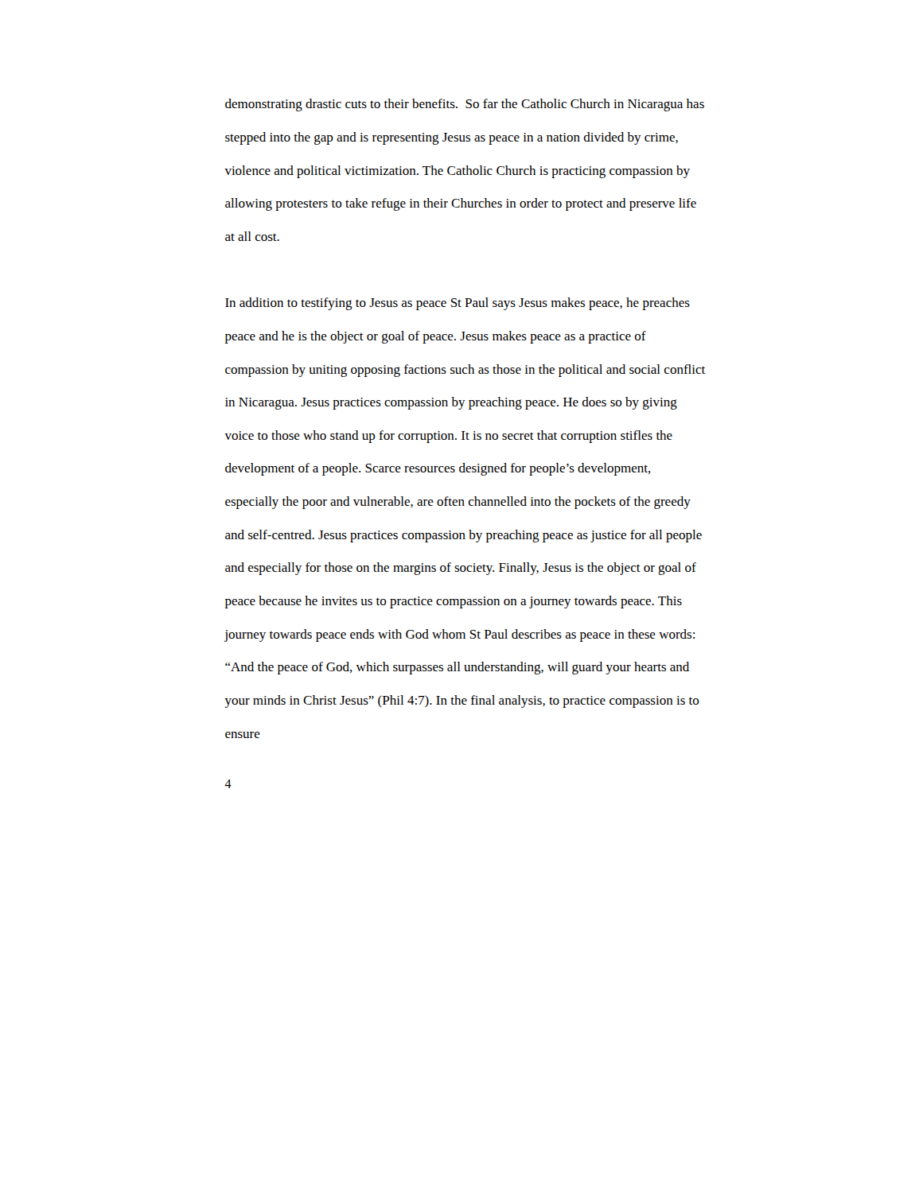demonstrating drastic cuts to their benefits. So far the Catholic Church in Nicaragua has stepped into the gap and is representing Jesus as peace in a nation divided by crime, violence and political victimization. The Catholic Church is practicing compassion by allowing protesters to take refuge in their Churches in order to protect and preserve life at all cost.
In addition to testifying to Jesus as peace St Paul says Jesus makes peace, he preaches peace and he is the object or goal of peace. Jesus makes peace as a practice of compassion by uniting opposing factions such as those in the political and social conflict in Nicaragua. Jesus practices compassion by preaching peace. He does so by giving voice to those who stand up for corruption. It is no secret that corruption stifles the development of a people. Scarce resources designed for people’s development, especially the poor and vulnerable, are often channelled into the pockets of the greedy and self-centred. Jesus practices compassion by preaching peace as justice for all people and especially for those on the margins of society. Finally, Jesus is the object or goal of peace because he invites us to practice compassion on a journey towards peace. This journey towards peace ends with God whom St Paul describes as peace in these words: “And the peace of God, which surpasses all understanding, will guard your hearts and your minds in Christ Jesus” (Phil 4:7). In the final analysis, to practice compassion is to ensure
4